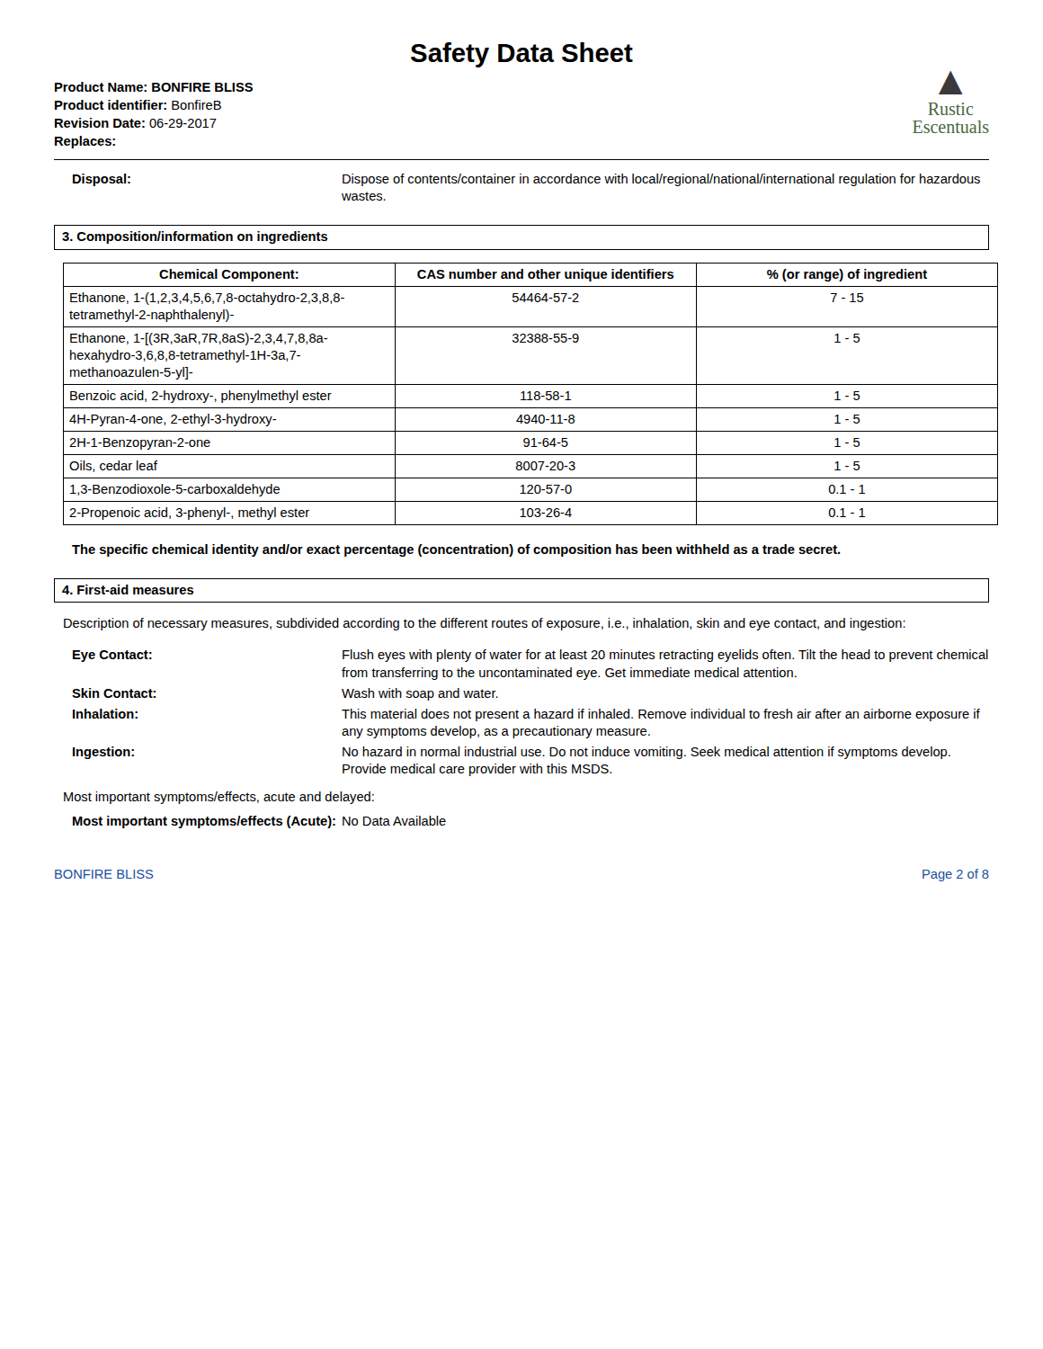Safety Data Sheet
Product Name: BONFIRE BLISS
Product identifier: BonfireB
Revision Date: 06-29-2017
Replaces:
▲
Rustic
Escentuals
Disposal:
Dispose of contents/container in accordance with local/regional/national/international regulation for hazardous wastes.
3. Composition/information on ingredients
| Chemical Component: | CAS number and other unique identifiers | % (or range) of ingredient |
| --- | --- | --- |
| Ethanone, 1-(1,2,3,4,5,6,7,8-octahydro-2,3,8,8-tetramethyl-2-naphthalenyl)- | 54464-57-2 | 7 - 15 |
| Ethanone, 1-[(3R,3aR,7R,8aS)-2,3,4,7,8,8a-hexahydro-3,6,8,8-tetramethyl-1H-3a,7-methanoazulen-5-yl]- | 32388-55-9 | 1 - 5 |
| Benzoic acid, 2-hydroxy-, phenylmethyl ester | 118-58-1 | 1 - 5 |
| 4H-Pyran-4-one, 2-ethyl-3-hydroxy- | 4940-11-8 | 1 - 5 |
| 2H-1-Benzopyran-2-one | 91-64-5 | 1 - 5 |
| Oils, cedar leaf | 8007-20-3 | 1 - 5 |
| 1,3-Benzodioxole-5-carboxaldehyde | 120-57-0 | 0.1 - 1 |
| 2-Propenoic acid, 3-phenyl-, methyl ester | 103-26-4 | 0.1 - 1 |
The specific chemical identity and/or exact percentage (concentration) of composition has been withheld as a trade secret.
4. First-aid measures
Description of necessary measures, subdivided according to the different routes of exposure, i.e., inhalation, skin and eye contact, and ingestion:
Eye Contact:
Flush eyes with plenty of water for at least 20 minutes retracting eyelids often. Tilt the head to prevent chemical from transferring to the uncontaminated eye. Get immediate medical attention.
Skin Contact:
Wash with soap and water.
Inhalation:
This material does not present a hazard if inhaled. Remove individual to fresh air after an airborne exposure if any symptoms develop, as a precautionary measure.
Ingestion:
No hazard in normal industrial use. Do not induce vomiting. Seek medical attention if symptoms develop. Provide medical care provider with this MSDS.
Most important symptoms/effects, acute and delayed:
Most important symptoms/effects (Acute):
No Data Available
BONFIRE BLISS
Page 2 of 8